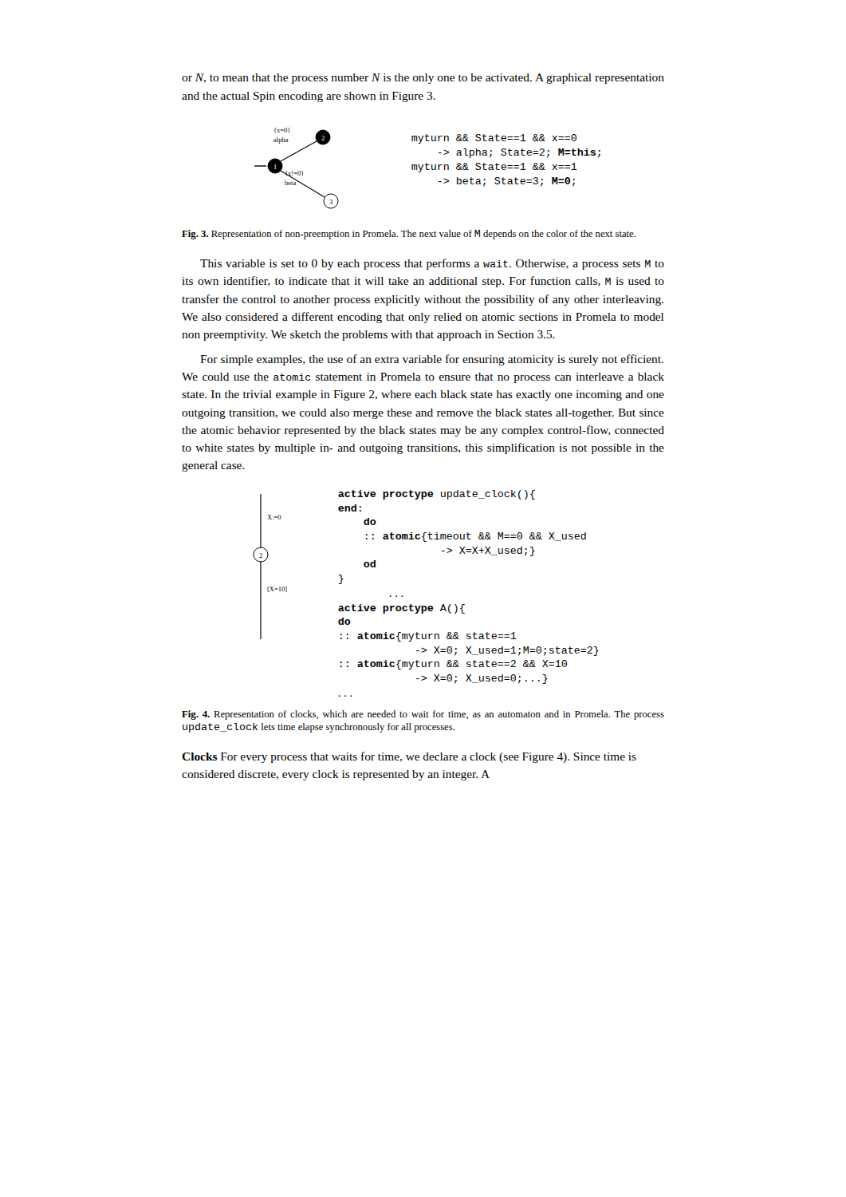or N, to mean that the process number N is the only one to be activated. A graphical representation and the actual Spin encoding are shown in Figure 3.
{x=0} alpha {x!=0} beta 2 1 3
myturn && State==1 && x==0 -> alpha; State=2; M=this; myturn && State==1 && x==1 -> beta; State=3; M=0;
Fig. 3. Representation of non-preemption in Promela. The next value of M depends on the color of the next state.
This variable is set to 0 by each process that performs a wait. Otherwise, a process sets M to its own identifier, to indicate that it will take an additional step. For function calls, M is used to transfer the control to another process explicitly without the possibility of any other interleaving. We also considered a different encoding that only relied on atomic sections in Promela to model non preemptivity. We sketch the problems with that approach in Section 3.5.
For simple examples, the use of an extra variable for ensuring atomicity is surely not efficient. We could use the atomic statement in Promela to ensure that no process can interleave a black state. In the trivial example in Figure 2, where each black state has exactly one incoming and one outgoing transition, we could also merge these and remove the black states all-together. But since the atomic behavior represented by the black states may be any complex control-flow, connected to white states by multiple in- and outgoing transitions, this simplification is not possible in the general case.
X:=0 [X=10] 2
active proctype update_clock(){ end: do :: atomic{timeout && M==0 && X_used -> X=X+X_used;} od } . . . active proctype A(){ do :: atomic{myturn && state==1 -> X=0; X_used=1;M=0;state=2} :: atomic{myturn && state==2 && X=10 -> X=0; X_used=0;...} . . .
Fig. 4. Representation of clocks, which are needed to wait for time, as an automaton and in Promela. The process update_clock lets time elapse synchronously for all processes.
Clocks
For every process that waits for time, we declare a clock (see Figure 4). Since time is considered discrete, every clock is represented by an integer. A